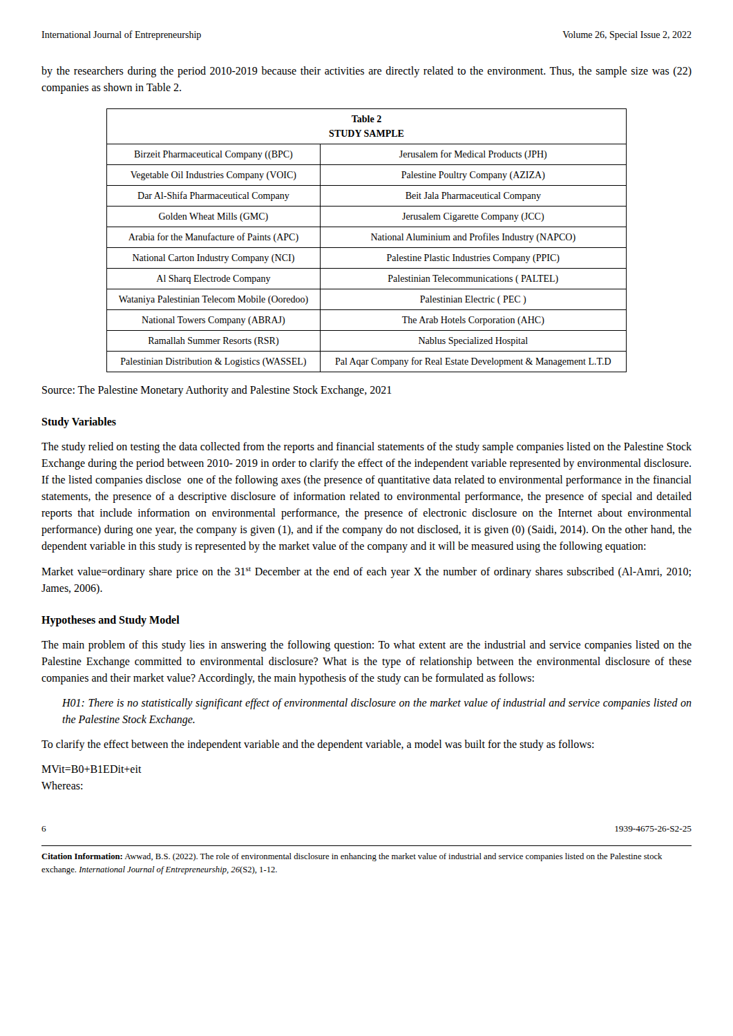International Journal of Entrepreneurship Volume 26, Special Issue 2, 2022
by the researchers during the period 2010-2019 because their activities are directly related to the environment. Thus, the sample size was (22) companies as shown in Table 2.
Table 2 STUDY SAMPLE
| Birzeit Pharmaceutical Company ((BPC) | Jerusalem for Medical Products (JPH) |
| Vegetable Oil Industries Company (VOIC) | Palestine Poultry Company (AZIZA) |
| Dar Al-Shifa Pharmaceutical Company | Beit Jala Pharmaceutical Company |
| Golden Wheat Mills (GMC) | Jerusalem Cigarette Company (JCC) |
| Arabia for the Manufacture of Paints (APC) | National Aluminium and Profiles Industry (NAPCO) |
| National Carton Industry Company (NCI) | Palestine Plastic Industries Company (PPIC) |
| Al Sharq Electrode Company | Palestinian Telecommunications ( PALTEL) |
| Wataniya Palestinian Telecom Mobile (Ooredoo) | Palestinian Electric ( PEC ) |
| National Towers Company (ABRAJ) | The Arab Hotels Corporation (AHC) |
| Ramallah Summer Resorts (RSR) | Nablus Specialized Hospital |
| Palestinian Distribution & Logistics (WASSEL) | Pal Aqar Company for Real Estate Development & Management L.T.D |
Source: The Palestine Monetary Authority and Palestine Stock Exchange, 2021
Study Variables
The study relied on testing the data collected from the reports and financial statements of the study sample companies listed on the Palestine Stock Exchange during the period between 2010- 2019 in order to clarify the effect of the independent variable represented by environmental disclosure. If the listed companies disclose one of the following axes (the presence of quantitative data related to environmental performance in the financial statements, the presence of a descriptive disclosure of information related to environmental performance, the presence of special and detailed reports that include information on environmental performance, the presence of electronic disclosure on the Internet about environmental performance) during one year, the company is given (1), and if the company do not disclosed, it is given (0) (Saidi, 2014). On the other hand, the dependent variable in this study is represented by the market value of the company and it will be measured using the following equation:
Market value=ordinary share price on the 31st December at the end of each year X the number of ordinary shares subscribed (Al-Amri, 2010; James, 2006).
Hypotheses and Study Model
The main problem of this study lies in answering the following question: To what extent are the industrial and service companies listed on the Palestine Exchange committed to environmental disclosure? What is the type of relationship between the environmental disclosure of these companies and their market value? Accordingly, the main hypothesis of the study can be formulated as follows:
H01: There is no statistically significant effect of environmental disclosure on the market value of industrial and service companies listed on the Palestine Stock Exchange.
To clarify the effect between the independent variable and the dependent variable, a model was built for the study as follows:
MVit=B0+B1EDit+eit
Whereas:
6 1939-4675-26-S2-25
Citation Information: Awwad, B.S. (2022). The role of environmental disclosure in enhancing the market value of industrial and service companies listed on the Palestine stock exchange. International Journal of Entrepreneurship, 26(S2), 1-12.